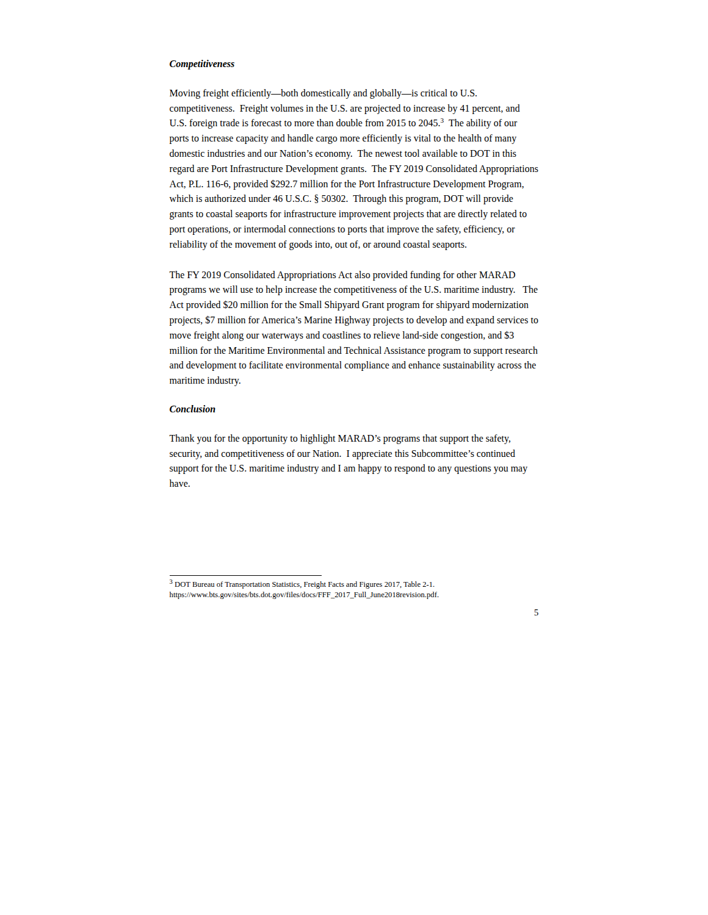Competitiveness
Moving freight efficiently—both domestically and globally—is critical to U.S. competitiveness. Freight volumes in the U.S. are projected to increase by 41 percent, and U.S. foreign trade is forecast to more than double from 2015 to 2045.3 The ability of our ports to increase capacity and handle cargo more efficiently is vital to the health of many domestic industries and our Nation’s economy. The newest tool available to DOT in this regard are Port Infrastructure Development grants. The FY 2019 Consolidated Appropriations Act, P.L. 116-6, provided $292.7 million for the Port Infrastructure Development Program, which is authorized under 46 U.S.C. § 50302. Through this program, DOT will provide grants to coastal seaports for infrastructure improvement projects that are directly related to port operations, or intermodal connections to ports that improve the safety, efficiency, or reliability of the movement of goods into, out of, or around coastal seaports.
The FY 2019 Consolidated Appropriations Act also provided funding for other MARAD programs we will use to help increase the competitiveness of the U.S. maritime industry. The Act provided $20 million for the Small Shipyard Grant program for shipyard modernization projects, $7 million for America’s Marine Highway projects to develop and expand services to move freight along our waterways and coastlines to relieve land-side congestion, and $3 million for the Maritime Environmental and Technical Assistance program to support research and development to facilitate environmental compliance and enhance sustainability across the maritime industry.
Conclusion
Thank you for the opportunity to highlight MARAD’s programs that support the safety, security, and competitiveness of our Nation. I appreciate this Subcommittee’s continued support for the U.S. maritime industry and I am happy to respond to any questions you may have.
3 DOT Bureau of Transportation Statistics, Freight Facts and Figures 2017, Table 2-1.
https://www.bts.gov/sites/bts.dot.gov/files/docs/FFF_2017_Full_June2018revision.pdf.
5